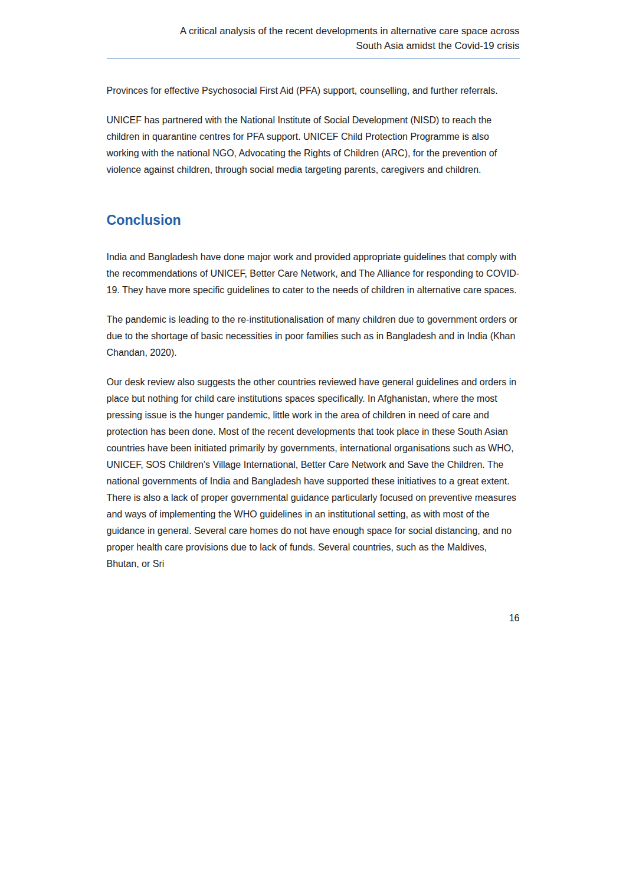A critical analysis of the recent developments in alternative care space across
South Asia amidst the Covid-19 crisis
Provinces for effective Psychosocial First Aid (PFA) support, counselling, and further referrals.
UNICEF has partnered with the National Institute of Social Development (NISD) to reach the children in quarantine centres for PFA support. UNICEF Child Protection Programme is also working with the national NGO, Advocating the Rights of Children (ARC), for the prevention of violence against children, through social media targeting parents, caregivers and children.
Conclusion
India and Bangladesh have done major work and provided appropriate guidelines that comply with the recommendations of UNICEF, Better Care Network, and The Alliance for responding to COVID-19. They have more specific guidelines to cater to the needs of children in alternative care spaces.
The pandemic is leading to the re-institutionalisation of many children due to government orders or due to the shortage of basic necessities in poor families such as in Bangladesh and in India (Khan Chandan, 2020).
Our desk review also suggests the other countries reviewed have general guidelines and orders in place but nothing for child care institutions spaces specifically. In Afghanistan, where the most pressing issue is the hunger pandemic, little work in the area of children in need of care and protection has been done. Most of the recent developments that took place in these South Asian countries have been initiated primarily by governments, international organisations such as WHO, UNICEF, SOS Children's Village International, Better Care Network and Save the Children. The national governments of India and Bangladesh have supported these initiatives to a great extent. There is also a lack of proper governmental guidance particularly focused on preventive measures and ways of implementing the WHO guidelines in an institutional setting, as with most of the guidance in general. Several care homes do not have enough space for social distancing, and no proper health care provisions due to lack of funds. Several countries, such as the Maldives, Bhutan, or Sri
16